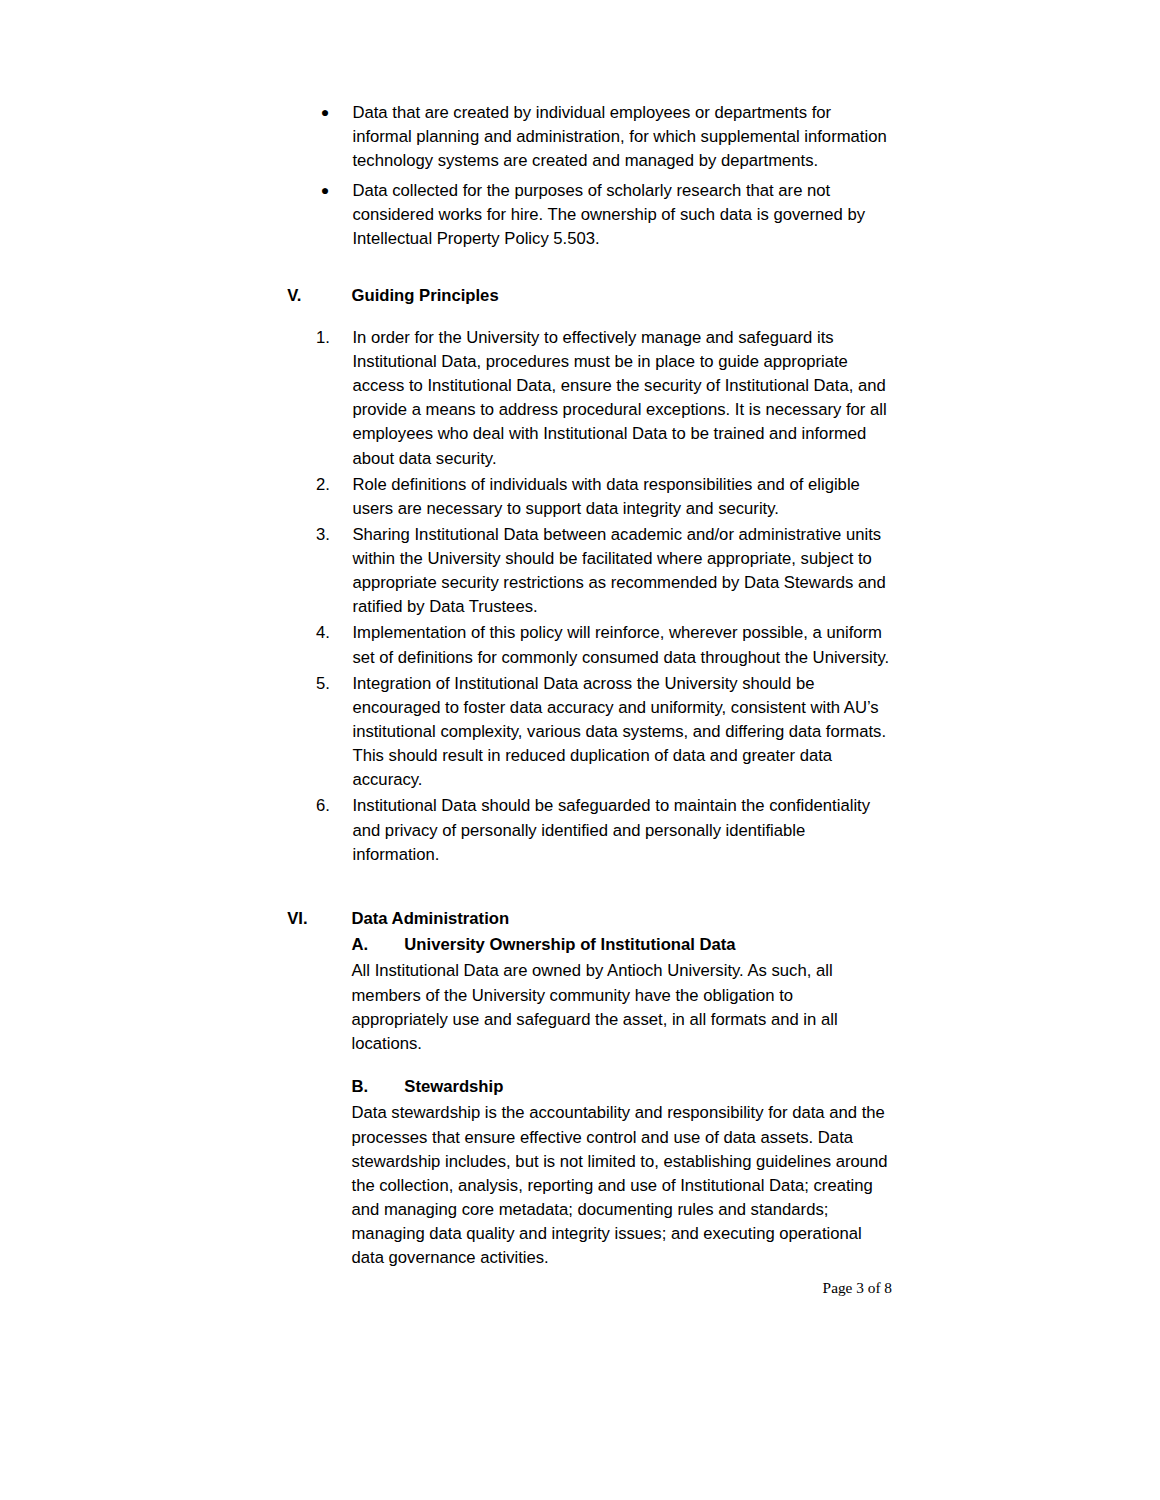Data that are created by individual employees or departments for informal planning and administration, for which supplemental information technology systems are created and managed by departments.
Data collected for the purposes of scholarly research that are not considered works for hire. The ownership of such data is governed by Intellectual Property Policy 5.503.
V.
Guiding Principles
In order for the University to effectively manage and safeguard its Institutional Data, procedures must be in place to guide appropriate access to Institutional Data, ensure the security of Institutional Data, and provide a means to address procedural exceptions. It is necessary for all employees who deal with Institutional Data to be trained and informed about data security.
Role definitions of individuals with data responsibilities and of eligible users are necessary to support data integrity and security.
Sharing Institutional Data between academic and/or administrative units within the University should be facilitated where appropriate, subject to appropriate security restrictions as recommended by Data Stewards and ratified by Data Trustees.
Implementation of this policy will reinforce, wherever possible, a uniform set of definitions for commonly consumed data throughout the University.
Integration of Institutional Data across the University should be encouraged to foster data accuracy and uniformity, consistent with AU’s institutional complexity, various data systems, and differing data formats. This should result in reduced duplication of data and greater data accuracy.
Institutional Data should be safeguarded to maintain the confidentiality and privacy of personally identified and personally identifiable information.
VI.
Data Administration
A. University Ownership of Institutional Data
All Institutional Data are owned by Antioch University. As such, all members of the University community have the obligation to appropriately use and safeguard the asset, in all formats and in all locations.
B. Stewardship
Data stewardship is the accountability and responsibility for data and the processes that ensure effective control and use of data assets. Data stewardship includes, but is not limited to, establishing guidelines around the collection, analysis, reporting and use of Institutional Data; creating and managing core metadata; documenting rules and standards; managing data quality and integrity issues; and executing operational data governance activities.
Page 3 of 8